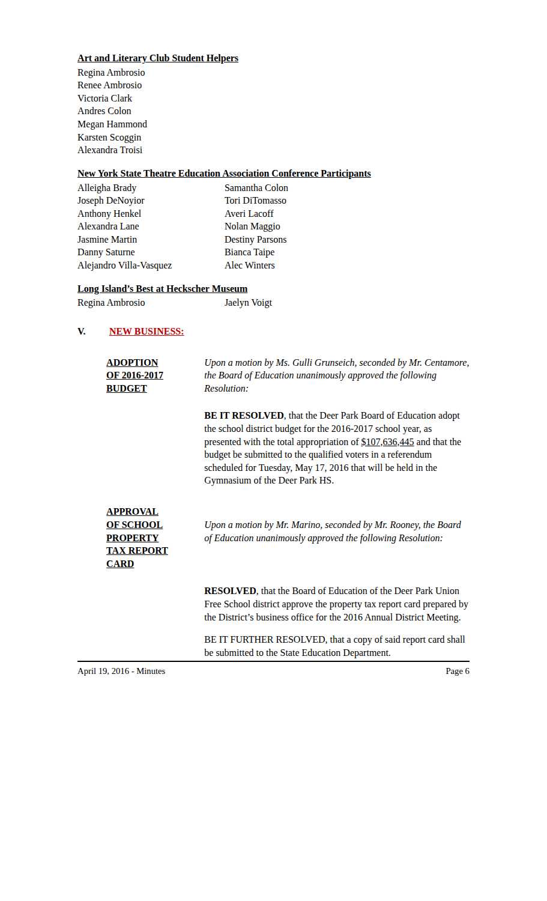Art and Literary Club Student Helpers
Regina Ambrosio
Renee Ambrosio
Victoria Clark
Andres Colon
Megan Hammond
Karsten Scoggin
Alexandra Troisi
New York State Theatre Education Association Conference Participants
Alleigha Brady
Samantha Colon
Joseph DeNoyior
Tori DiTomasso
Anthony Henkel
Averi Lacoff
Alexandra Lane
Nolan Maggio
Jasmine Martin
Destiny Parsons
Danny Saturne
Bianca Taipe
Alejandro Villa-Vasquez
Alec Winters
Long Island’s Best at Heckscher Museum
Regina Ambrosio
Jaelyn Voigt
V.
NEW BUSINESS:
ADOPTION OF 2016-2017 BUDGET
Upon a motion by Ms. Gulli Grunseich, seconded by Mr. Centamore, the Board of Education unanimously approved the following Resolution:
BE IT RESOLVED, that the Deer Park Board of Education adopt the school district budget for the 2016-2017 school year, as presented with the total appropriation of $107,636,445 and that the budget be submitted to the qualified voters in a referendum scheduled for Tuesday, May 17, 2016 that will be held in the Gymnasium of the Deer Park HS.
APPROVAL OF SCHOOL PROPERTY TAX REPORT CARD
Upon a motion by Mr. Marino, seconded by Mr. Rooney, the Board of Education unanimously approved the following Resolution:
RESOLVED, that the Board of Education of the Deer Park Union Free School district approve the property tax report card prepared by the District’s business office for the 2016 Annual District Meeting.
BE IT FURTHER RESOLVED, that a copy of said report card shall be submitted to the State Education Department.
April 19, 2016 - Minutes
Page 6